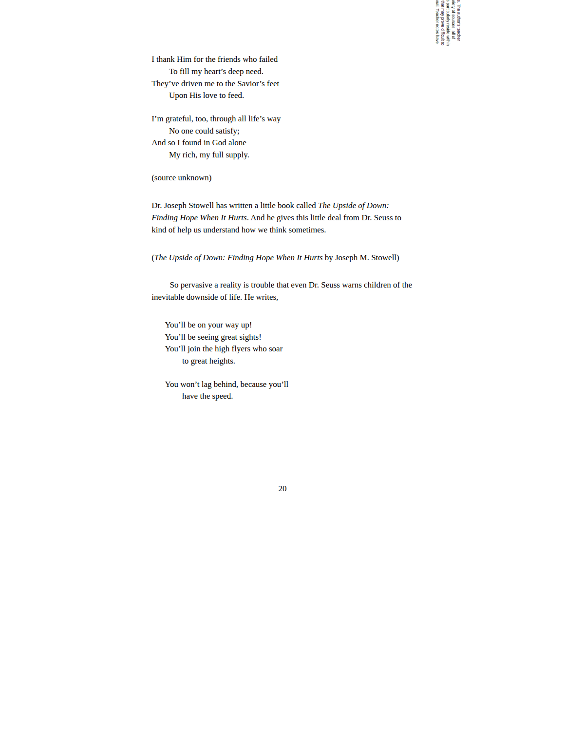Copyright © 2020 by Bible Teaching Resources by Don Anderson Ministries. The author's teacher notes incorporate quoted, paraphrased and summarized material from a variety of sources, all of which have been appropriately credited to the best of our ability. Quotations particularly reside within the realm of fair use. It is the nature of teacher notes to contain references that may prove difficult to accurately attribute. Any use of material without proper citation is unintentional. Teacher notes have been compiled by Ronnie Marroquin.
I thank Him for the friends who failed
To fill my heart’s deep need.
They’ve driven me to the Savior’s feet
Upon His love to feed.
I’m grateful, too, through all life’s way
No one could satisfy;
And so I found in God alone
My rich, my full supply.
(source unknown)
Dr. Joseph Stowell has written a little book called The Upside of Down: Finding Hope When It Hurts. And he gives this little deal from Dr. Seuss to kind of help us understand how we think sometimes.
(The Upside of Down: Finding Hope When It Hurts by Joseph M. Stowell)
So pervasive a reality is trouble that even Dr. Seuss warns children of the inevitable downside of life. He writes,
You’ll be on your way up!
You’ll be seeing great sights!
You’ll join the high flyers who soar
to great heights.
You won’t lag behind, because you’ll
have the speed.
20